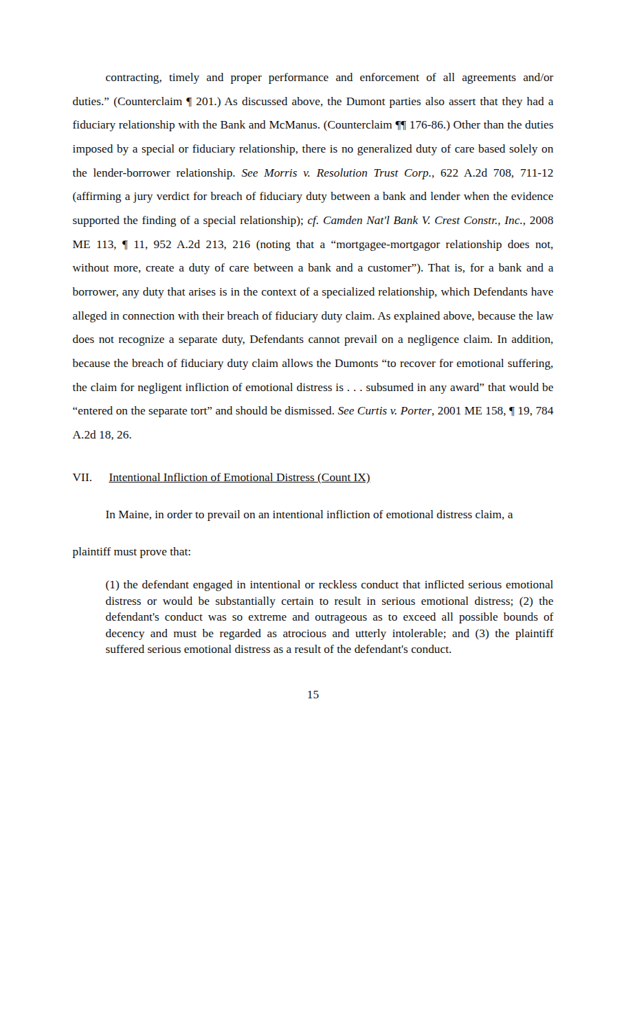contracting, timely and proper performance and enforcement of all agreements and/or duties.” (Counterclaim ¶ 201.) As discussed above, the Dumont parties also assert that they had a fiduciary relationship with the Bank and McManus. (Counterclaim ¶¶ 176-86.) Other than the duties imposed by a special or fiduciary relationship, there is no generalized duty of care based solely on the lender-borrower relationship. See Morris v. Resolution Trust Corp., 622 A.2d 708, 711-12 (affirming a jury verdict for breach of fiduciary duty between a bank and lender when the evidence supported the finding of a special relationship); cf. Camden Nat'l Bank V. Crest Constr., Inc., 2008 ME 113, ¶ 11, 952 A.2d 213, 216 (noting that a “mortgagee-mortgagor relationship does not, without more, create a duty of care between a bank and a customer”). That is, for a bank and a borrower, any duty that arises is in the context of a specialized relationship, which Defendants have alleged in connection with their breach of fiduciary duty claim. As explained above, because the law does not recognize a separate duty, Defendants cannot prevail on a negligence claim. In addition, because the breach of fiduciary duty claim allows the Dumonts “to recover for emotional suffering, the claim for negligent infliction of emotional distress is . . . subsumed in any award” that would be “entered on the separate tort” and should be dismissed. See Curtis v. Porter, 2001 ME 158, ¶ 19, 784 A.2d 18, 26.
VII. Intentional Infliction of Emotional Distress (Count IX)
In Maine, in order to prevail on an intentional infliction of emotional distress claim, a
plaintiff must prove that:
(1) the defendant engaged in intentional or reckless conduct that inflicted serious emotional distress or would be substantially certain to result in serious emotional distress; (2) the defendant's conduct was so extreme and outrageous as to exceed all possible bounds of decency and must be regarded as atrocious and utterly intolerable; and (3) the plaintiff suffered serious emotional distress as a result of the defendant's conduct.
15